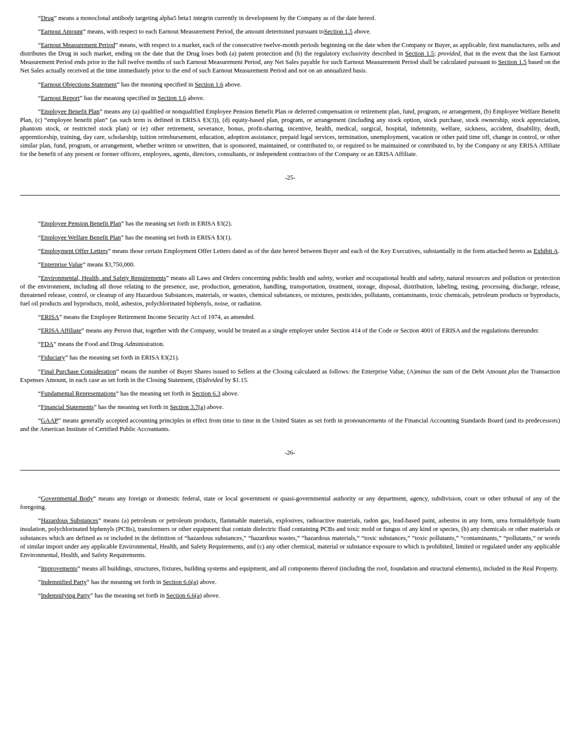“Drug” means a monoclonal antibody targeting alpha5 beta1 integrin currently in development by the Company as of the date hereof.
“Earnout Amount” means, with respect to each Earnout Measurement Period, the amount determined pursuant toSection 1.5 above.
“Earnout Measurement Period” means, with respect to a market, each of the consecutive twelve-month periods beginning on the date when the Company or Buyer, as applicable, first manufactures, sells and distributes the Drug in such market, ending on the date that the Drug loses both (a) patent protection and (b) the regulatory exclusivity described in Section 1.5; provided, that in the event that the last Earnout Measurement Period ends prior to the full twelve months of such Earnout Measurement Period, any Net Sales payable for such Earnout Measurement Period shall be calculated pursuant to Section 1.5 based on the Net Sales actually received at the time immediately prior to the end of such Earnout Measurement Period and not on an annualized basis.
“Earnout Objections Statement” has the meaning specified in Section 1.6 above.
“Earnout Report” has the meaning specified in Section 1.6 above.
“Employee Benefit Plan” means any (a) qualified or nonqualified Employee Pension Benefit Plan or deferred compensation or retirement plan, fund, program, or arrangement, (b) Employee Welfare Benefit Plan, (c) “employee benefit plan” (as such term is defined in ERISA §3(3)), (d) equity-based plan, program, or arrangement (including any stock option, stock purchase, stock ownership, stock appreciation, phantom stock, or restricted stock plan) or (e) other retirement, severance, bonus, profit-sharing, incentive, health, medical, surgical, hospital, indemnity, welfare, sickness, accident, disability, death, apprenticeship, training, day care, scholarship, tuition reimbursement, education, adoption assistance, prepaid legal services, termination, unemployment, vacation or other paid time off, change in control, or other similar plan, fund, program, or arrangement, whether written or unwritten, that is sponsored, maintained, or contributed to, or required to be maintained or contributed to, by the Company or any ERISA Affiliate for the benefit of any present or former officers, employees, agents, directors, consultants, or independent contractors of the Company or an ERISA Affiliate.
-25-
“Employee Pension Benefit Plan” has the meaning set forth in ERISA §3(2).
“Employee Welfare Benefit Plan” has the meaning set forth in ERISA §3(1).
“Employment Offer Letters” means those certain Employment Offer Letters dated as of the date hereof between Buyer and each of the Key Executives, substantially in the form attached hereto as Exhibit A.
“Enterprise Value” means $3,750,000.
“Environmental, Health, and Safety Requirements” means all Laws and Orders concerning public health and safety, worker and occupational health and safety, natural resources and pollution or protection of the environment, including all those relating to the presence, use, production, generation, handling, transportation, treatment, storage, disposal, distribution, labeling, testing, processing, discharge, release, threatened release, control, or cleanup of any Hazardous Substances, materials, or wastes, chemical substances, or mixtures, pesticides, pollutants, contaminants, toxic chemicals, petroleum products or byproducts, fuel oil products and byproducts, mold, asbestos, polychlorinated biphenyls, noise, or radiation.
“ERISA” means the Employee Retirement Income Security Act of 1974, as amended.
“ERISA Affiliate” means any Person that, together with the Company, would be treated as a single employer under Section 414 of the Code or Section 4001 of ERISA and the regulations thereunder.
“FDA” means the Food and Drug Administration.
“Fiduciary” has the meaning set forth in ERISA §3(21).
“Final Purchase Consideration” means the number of Buyer Shares issued to Sellers at the Closing calculated as follows: the Enterprise Value, (A)minus the sum of the Debt Amount plus the Transaction Expenses Amount, in each case as set forth in the Closing Statement, (B)divided by $1.15.
“Fundamental Representations” has the meaning set forth in Section 6.3 above.
“Financial Statements” has the meaning set forth in Section 3.7(a) above.
“GAAP” means generally accepted accounting principles in effect from time to time in the United States as set forth in pronouncements of the Financial Accounting Standards Board (and its predecessors) and the American Institute of Certified Public Accountants.
-26-
“Governmental Body” means any foreign or domestic federal, state or local government or quasi-governmental authority or any department, agency, subdivision, court or other tribunal of any of the foregoing.
“Hazardous Substances” means (a) petroleum or petroleum products, flammable materials, explosives, radioactive materials, radon gas, lead-based paint, asbestos in any form, urea formaldehyde foam insulation, polychlorinated biphenyls (PCBs), transformers or other equipment that contain dielectric fluid containing PCBs and toxic mold or fungus of any kind or species, (b) any chemicals or other materials or substances which are defined as or included in the definition of “hazardous substances,” “hazardous wastes,” “hazardous materials,” “toxic substances,” “toxic pollutants,” “contaminants,” “pollutants,” or words of similar import under any applicable Environmental, Health, and Safety Requirements, and (c) any other chemical, material or substance exposure to which is prohibited, limited or regulated under any applicable Environmental, Health, and Safety Requirements.
“Improvements” means all buildings, structures, fixtures, building systems and equipment, and all components thereof (including the roof, foundation and structural elements), included in the Real Property.
“Indemnified Party” has the meaning set forth in Section 6.6(a) above.
“Indemnifying Party” has the meaning set forth in Section 6.6(a) above.